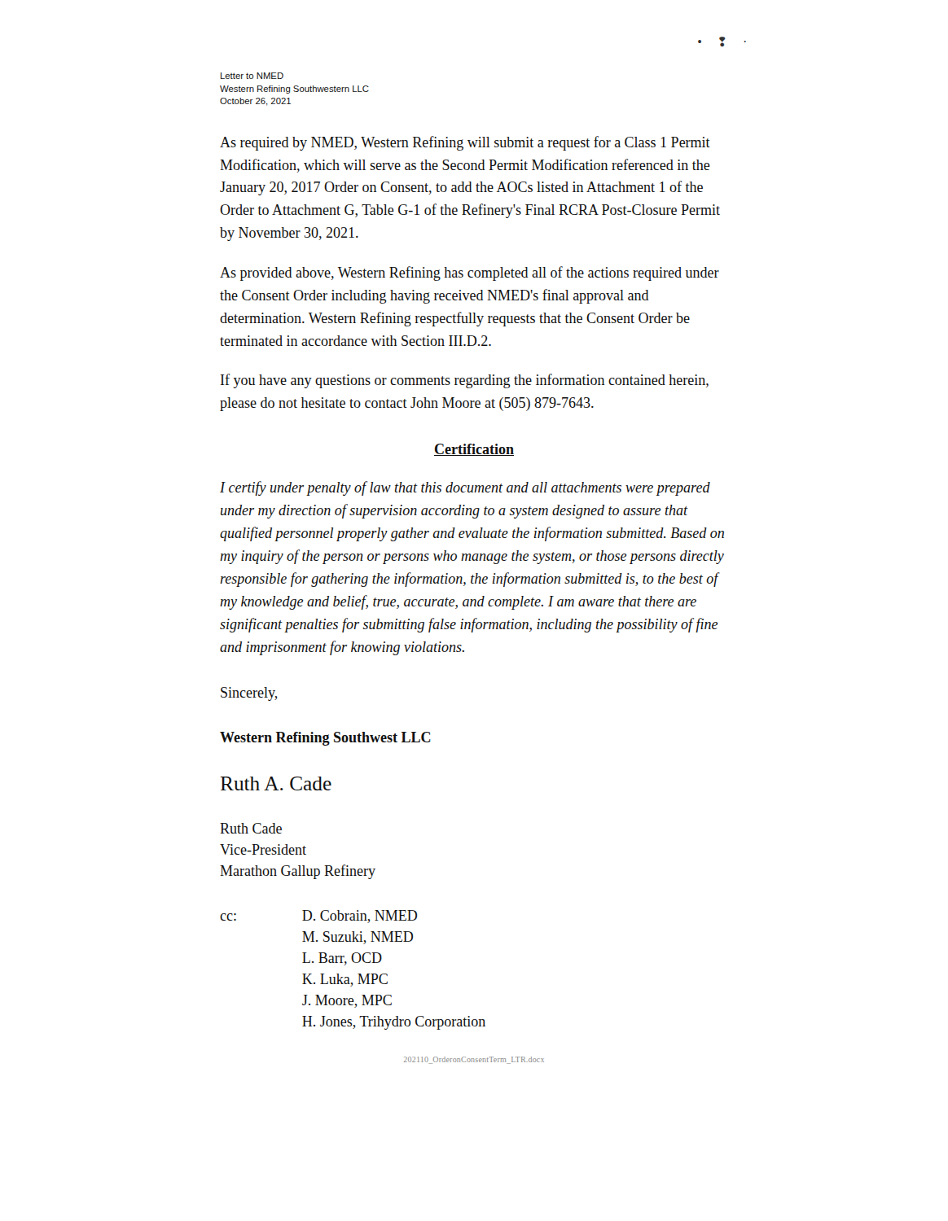• ❢ ·
Letter to NMED
Western Refining Southwestern LLC
October 26, 2021
As required by NMED, Western Refining will submit a request for a Class 1 Permit Modification, which will serve as the Second Permit Modification referenced in the January 20, 2017 Order on Consent, to add the AOCs listed in Attachment 1 of the Order to Attachment G, Table G-1 of the Refinery's Final RCRA Post-Closure Permit by November 30, 2021.
As provided above, Western Refining has completed all of the actions required under the Consent Order including having received NMED's final approval and determination. Western Refining respectfully requests that the Consent Order be terminated in accordance with Section III.D.2.
If you have any questions or comments regarding the information contained herein, please do not hesitate to contact John Moore at (505) 879-7643.
Certification
I certify under penalty of law that this document and all attachments were prepared under my direction of supervision according to a system designed to assure that qualified personnel properly gather and evaluate the information submitted. Based on my inquiry of the person or persons who manage the system, or those persons directly responsible for gathering the information, the information submitted is, to the best of my knowledge and belief, true, accurate, and complete. I am aware that there are significant penalties for submitting false information, including the possibility of fine and imprisonment for knowing violations.
Sincerely,
Western Refining Southwest LLC
Ruth A. Cade
Ruth Cade
Vice-President
Marathon Gallup Refinery
cc:
D. Cobrain, NMED
M. Suzuki, NMED
L. Barr, OCD
K. Luka, MPC
J. Moore, MPC
H. Jones, Trihydro Corporation
202110_OrderonConsentTerm_LTR.docx